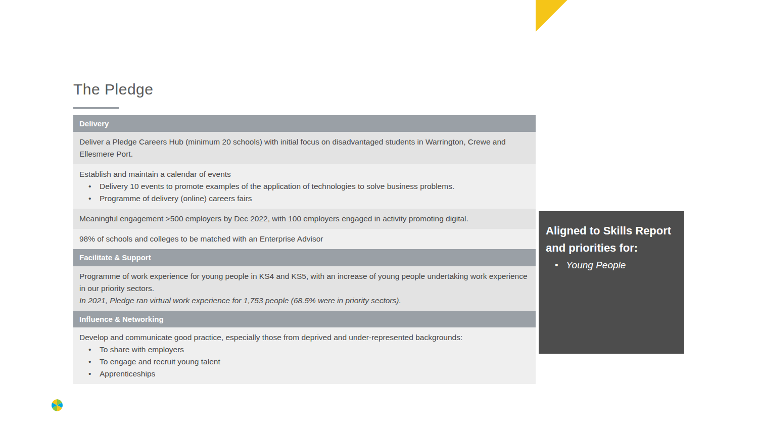The Pledge
| Delivery |
| Deliver a Pledge Careers Hub (minimum 20 schools) with initial focus on disadvantaged students in Warrington, Crewe and Ellesmere Port. |
| Establish and maintain a calendar of events Delivery 10 events to promote examples of the application of technologies to solve business problems. Programme of delivery (online) careers fairs |
| Meaningful engagement >500 employers by Dec 2022, with 100 employers engaged in activity promoting digital. |
| 98% of schools and colleges to be matched with an Enterprise Advisor |
| Facilitate & Support |
| Programme of work experience for young people in KS4 and KS5, with an increase of young people undertaking work experience in our priority sectors. In 2021, Pledge ran virtual work experience for 1,753 people (68.5% were in priority sectors). |
| Influence & Networking |
| Develop and communicate good practice, especially those from deprived and under-represented backgrounds: To share with employers To engage and recruit young talent Apprenticeships |
Aligned to Skills Report and priorities for:
Young People